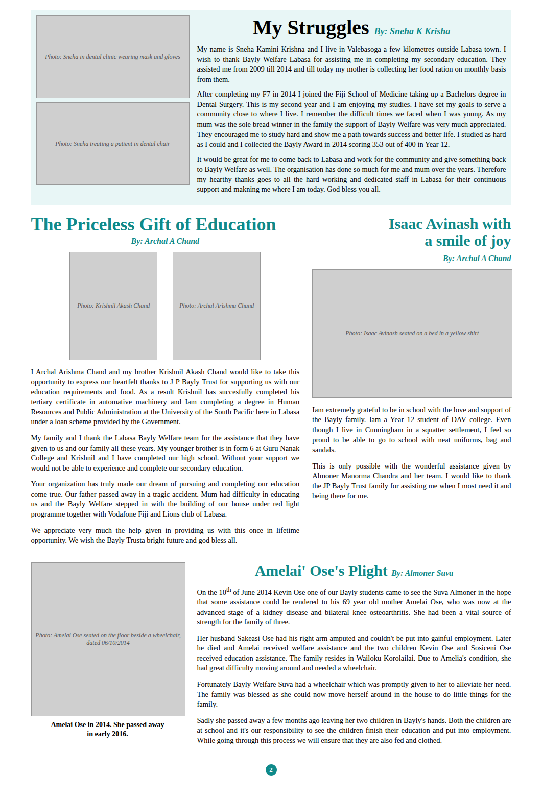Photo: Sneha in dental clinic wearing mask and gloves
Photo: Sneha treating a patient in dental chair
My Struggles By: Sneha K Krisha
My name is Sneha Kamini Krishna and I live in Valebasoga a few kilometres outside Labasa town. I wish to thank Bayly Welfare Labasa for assisting me in completing my secondary education. They assisted me from 2009 till 2014 and till today my mother is collecting her food ration on monthly basis from them.
After completing my F7 in 2014 I joined the Fiji School of Medicine taking up a Bachelors degree in Dental Surgery. This is my second year and I am enjoying my studies. I have set my goals to serve a community close to where I live. I remember the difficult times we faced when I was young. As my mum was the sole bread winner in the family the support of Bayly Welfare was very much appreciated. They encouraged me to study hard and show me a path towards success and better life. I studied as hard as I could and I collected the Bayly Award in 2014 scoring 353 out of 400 in Year 12.
It would be great for me to come back to Labasa and work for the community and give something back to Bayly Welfare as well. The organisation has done so much for me and mum over the years. Therefore my hearthy thanks goes to all the hard working and dedicated staff in Labasa for their continuous support and makning me where I am today. God bless you all.
The Priceless Gift of Education
By: Archal A Chand
Photo: Krishnil Akash Chand
Photo: Archal Arishma Chand
I Archal Arishma Chand and my brother Krishnil Akash Chand would like to take this opportunity to express our heartfelt thanks to J P Bayly Trust for supporting us with our education requirements and food. As a result Krishnil has succesfully completed his tertiary certificate in automative machinery and Iam completing a degree in Human Resources and Public Administration at the University of the South Pacific here in Labasa under a loan scheme provided by the Government.
My family and I thank the Labasa Bayly Welfare team for the assistance that they have given to us and our family all these years. My younger brother is in form 6 at Guru Nanak College and Krishnil and I have completed our high school. Without your support we would not be able to experience and complete our secondary education.
Your organization has truly made our dream of pursuing and completing our education come true. Our father passed away in a tragic accident. Mum had difficulty in educating us and the Bayly Welfare stepped in with the building of our house under red light programme together with Vodafone Fiji and Lions club of Labasa.
We appreciate very much the help given in providing us with this once in lifetime opportunity. We wish the Bayly Trusta bright future and god bless all.
Isaac Avinash with
a smile of joy
By: Archal A Chand
Photo: Isaac Avinash seated on a bed in a yellow shirt
Iam extremely grateful to be in school with the love and support of the Bayly family. Iam a Year 12 student of DAV college. Even though I live in Cunningham in a squatter settlement, I feel so proud to be able to go to school with neat uniforms, bag and sandals.
This is only possible with the wonderful assistance given by Almoner Manorma Chandra and her team. I would like to thank the JP Bayly Trust family for assisting me when I most need it and being there for me.
Photo: Amelai Ose seated on the floor beside a wheelchair, dated 06/10/2014
Amelai Ose in 2014. She passed away
in early 2016.
Amelai' Ose's Plight By: Almoner Suva
On the 10th of June 2014 Kevin Ose one of our Bayly students came to see the Suva Almoner in the hope that some assistance could be rendered to his 69 year old mother Amelai Ose, who was now at the advanced stage of a kidney disease and bilateral knee osteoarthritis. She had been a vital source of strength for the family of three.
Her husband Sakeasi Ose had his right arm amputed and couldn't be put into gainful employment. Later he died and Amelai received welfare assistance and the two children Kevin Ose and Sosiceni Ose received education assistance. The family resides in Wailoku Korolailai. Due to Amelia's condition, she had great difficulty moving around and needed a wheelchair.
Fortunately Bayly Welfare Suva had a wheelchair which was promptly given to her to alleviate her need. The family was blessed as she could now move herself around in the house to do little things for the family.
Sadly she passed away a few months ago leaving her two children in Bayly's hands. Both the children are at school and it's our responsibility to see the children finish their education and put into employment. While going through this process we will ensure that they are also fed and clothed.
2